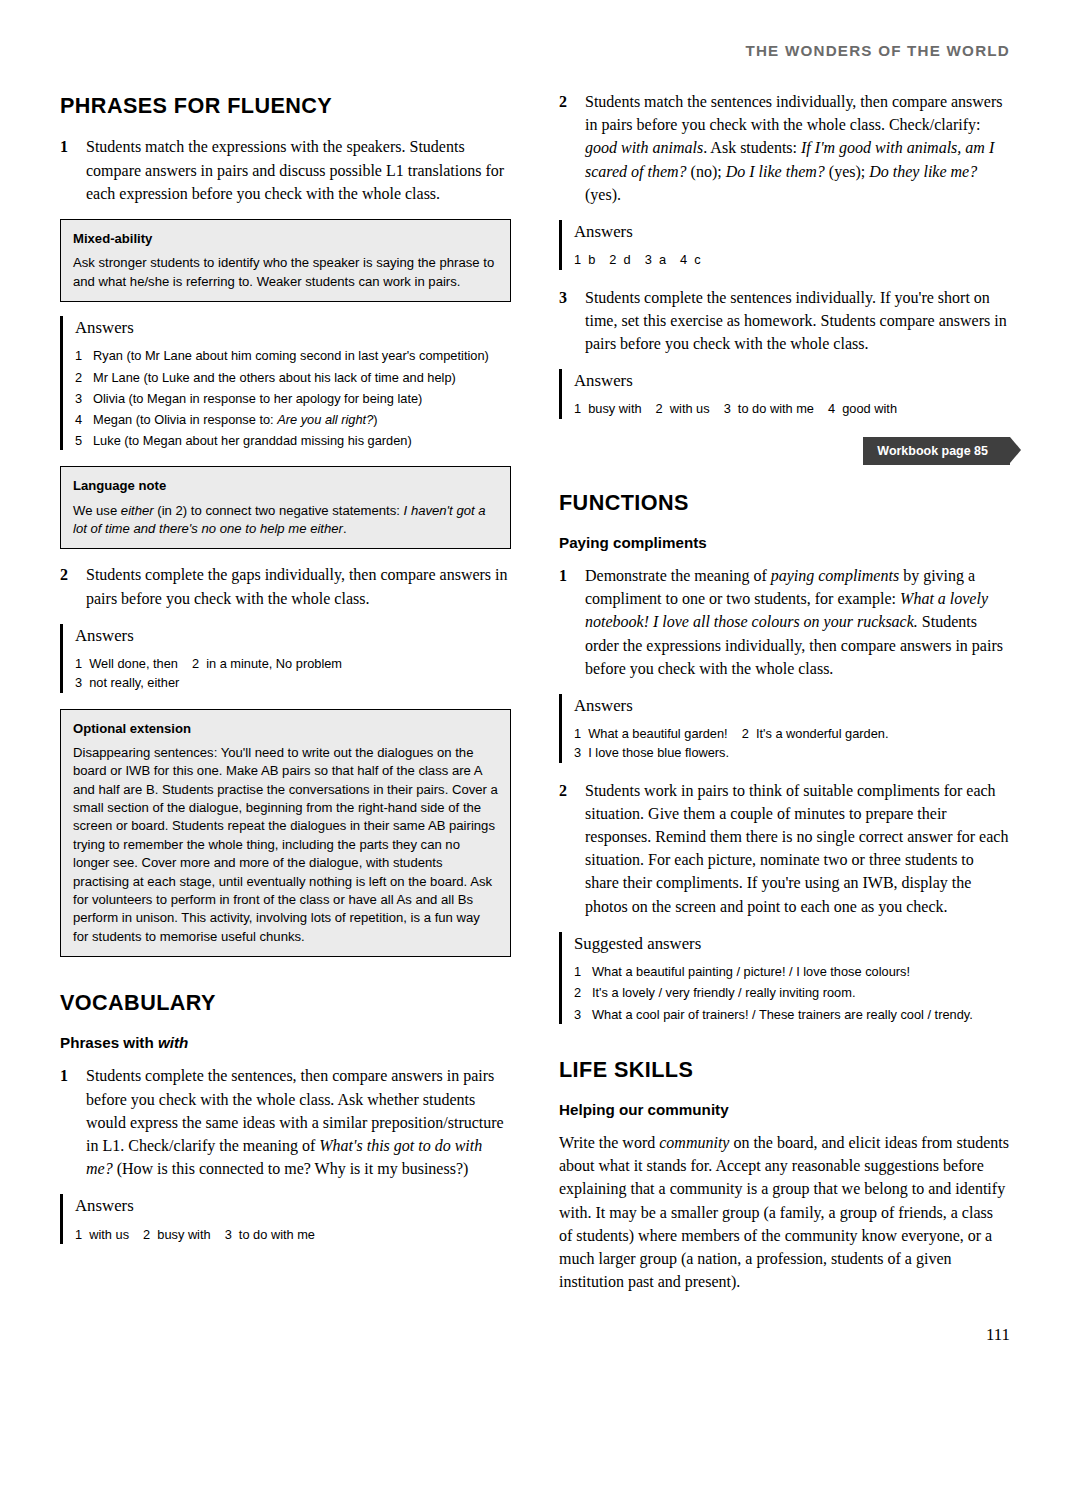THE WONDERS OF THE WORLD
PHRASES FOR FLUENCY
1 Students match the expressions with the speakers. Students compare answers in pairs and discuss possible L1 translations for each expression before you check with the whole class.
Mixed-ability
Ask stronger students to identify who the speaker is saying the phrase to and what he/she is referring to. Weaker students can work in pairs.
Answers
1 Ryan (to Mr Lane about him coming second in last year's competition)
2 Mr Lane (to Luke and the others about his lack of time and help)
3 Olivia (to Megan in response to her apology for being late)
4 Megan (to Olivia in response to: Are you all right?)
5 Luke (to Megan about her granddad missing his garden)
Language note
We use either (in 2) to connect two negative statements: I haven't got a lot of time and there's no one to help me either.
2 Students complete the gaps individually, then compare answers in pairs before you check with the whole class.
Answers
1 Well done, then 2 in a minute, No problem
3 not really, either
Optional extension
Disappearing sentences: You'll need to write out the dialogues on the board or IWB for this one. Make AB pairs so that half of the class are A and half are B. Students practise the conversations in their pairs. Cover a small section of the dialogue, beginning from the right-hand side of the screen or board. Students repeat the dialogues in their same AB pairings trying to remember the whole thing, including the parts they can no longer see. Cover more and more of the dialogue, with students practising at each stage, until eventually nothing is left on the board. Ask for volunteers to perform in front of the class or have all As and all Bs perform in unison. This activity, involving lots of repetition, is a fun way for students to memorise useful chunks.
VOCABULARY
Phrases with with
1 Students complete the sentences, then compare answers in pairs before you check with the whole class. Ask whether students would express the same ideas with a similar preposition/structure in L1. Check/clarify the meaning of What's this got to do with me? (How is this connected to me? Why is it my business?)
Answers
1 with us 2 busy with 3 to do with me
2 Students match the sentences individually, then compare answers in pairs before you check with the whole class. Check/clarify: good with animals. Ask students: If I'm good with animals, am I scared of them? (no); Do I like them? (yes); Do they like me? (yes).
Answers
1 b 2 d 3 a 4 c
3 Students complete the sentences individually. If you're short on time, set this exercise as homework. Students compare answers in pairs before you check with the whole class.
Answers
1 busy with 2 with us 3 to do with me 4 good with
Workbook page 85
FUNCTIONS
Paying compliments
1 Demonstrate the meaning of paying compliments by giving a compliment to one or two students, for example: What a lovely notebook! I love all those colours on your rucksack. Students order the expressions individually, then compare answers in pairs before you check with the whole class.
Answers
1 What a beautiful garden!2 It's a wonderful garden.
3 I love those blue flowers.
2 Students work in pairs to think of suitable compliments for each situation. Give them a couple of minutes to prepare their responses. Remind them there is no single correct answer for each situation. For each picture, nominate two or three students to share their compliments. If you're using an IWB, display the photos on the screen and point to each one as you check.
Suggested answers
1 What a beautiful painting / picture! / I love those colours!
2 It's a lovely / very friendly / really inviting room.
3 What a cool pair of trainers! / These trainers are really cool / trendy.
LIFE SKILLS
Helping our community
Write the word community on the board, and elicit ideas from students about what it stands for. Accept any reasonable suggestions before explaining that a community is a group that we belong to and identify with. It may be a smaller group (a family, a group of friends, a class of students) where members of the community know everyone, or a much larger group (a nation, a profession, students of a given institution past and present).
111